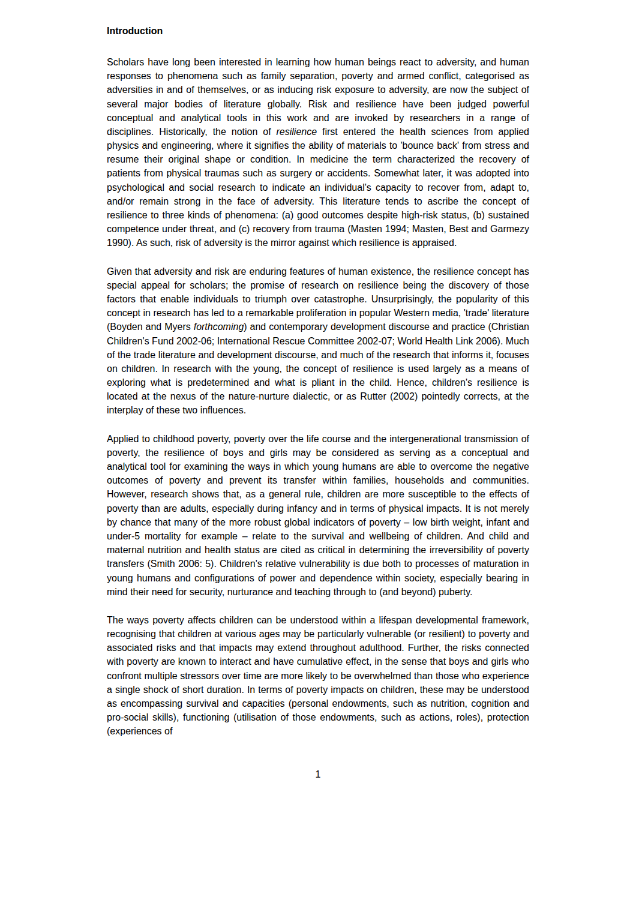Introduction
Scholars have long been interested in learning how human beings react to adversity, and human responses to phenomena such as family separation, poverty and armed conflict, categorised as adversities in and of themselves, or as inducing risk exposure to adversity, are now the subject of several major bodies of literature globally. Risk and resilience have been judged powerful conceptual and analytical tools in this work and are invoked by researchers in a range of disciplines. Historically, the notion of resilience first entered the health sciences from applied physics and engineering, where it signifies the ability of materials to 'bounce back' from stress and resume their original shape or condition. In medicine the term characterized the recovery of patients from physical traumas such as surgery or accidents. Somewhat later, it was adopted into psychological and social research to indicate an individual's capacity to recover from, adapt to, and/or remain strong in the face of adversity. This literature tends to ascribe the concept of resilience to three kinds of phenomena: (a) good outcomes despite high-risk status, (b) sustained competence under threat, and (c) recovery from trauma (Masten 1994; Masten, Best and Garmezy 1990). As such, risk of adversity is the mirror against which resilience is appraised.
Given that adversity and risk are enduring features of human existence, the resilience concept has special appeal for scholars; the promise of research on resilience being the discovery of those factors that enable individuals to triumph over catastrophe. Unsurprisingly, the popularity of this concept in research has led to a remarkable proliferation in popular Western media, 'trade' literature (Boyden and Myers forthcoming) and contemporary development discourse and practice (Christian Children's Fund 2002-06; International Rescue Committee 2002-07; World Health Link 2006). Much of the trade literature and development discourse, and much of the research that informs it, focuses on children. In research with the young, the concept of resilience is used largely as a means of exploring what is predetermined and what is pliant in the child. Hence, children's resilience is located at the nexus of the nature-nurture dialectic, or as Rutter (2002) pointedly corrects, at the interplay of these two influences.
Applied to childhood poverty, poverty over the life course and the intergenerational transmission of poverty, the resilience of boys and girls may be considered as serving as a conceptual and analytical tool for examining the ways in which young humans are able to overcome the negative outcomes of poverty and prevent its transfer within families, households and communities. However, research shows that, as a general rule, children are more susceptible to the effects of poverty than are adults, especially during infancy and in terms of physical impacts. It is not merely by chance that many of the more robust global indicators of poverty – low birth weight, infant and under-5 mortality for example – relate to the survival and wellbeing of children. And child and maternal nutrition and health status are cited as critical in determining the irreversibility of poverty transfers (Smith 2006: 5). Children's relative vulnerability is due both to processes of maturation in young humans and configurations of power and dependence within society, especially bearing in mind their need for security, nurturance and teaching through to (and beyond) puberty.
The ways poverty affects children can be understood within a lifespan developmental framework, recognising that children at various ages may be particularly vulnerable (or resilient) to poverty and associated risks and that impacts may extend throughout adulthood. Further, the risks connected with poverty are known to interact and have cumulative effect, in the sense that boys and girls who confront multiple stressors over time are more likely to be overwhelmed than those who experience a single shock of short duration. In terms of poverty impacts on children, these may be understood as encompassing survival and capacities (personal endowments, such as nutrition, cognition and pro-social skills), functioning (utilisation of those endowments, such as actions, roles), protection (experiences of
1